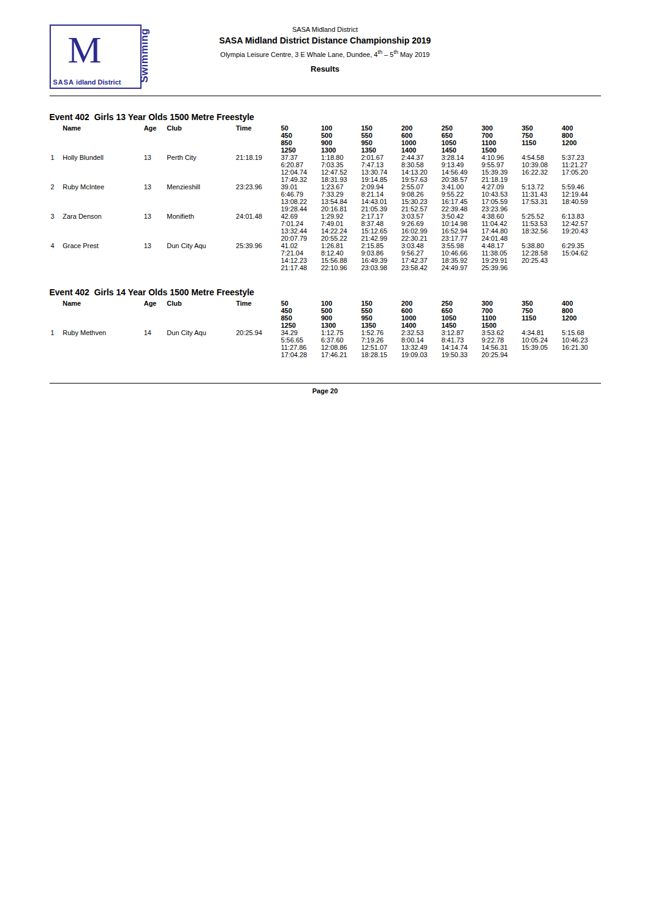M
Swimming
SASA idland District
SASA Midland District
SASA Midland District Distance Championship 2019
Olympia Leisure Centre, 3 E Whale Lane, Dundee, 4th – 5th May 2019
Results
Event 402 Girls 13 Year Olds 1500 Metre Freestyle
| | Name | Age | Club | Time | 50 | 100 | 150 | 200 | 250 | 300 | 350 | 400 |
| --- | --- | --- | --- | --- | --- | --- | --- | --- | --- | --- | --- | --- |
| | | | | | 450 | 500 | 550 | 600 | 650 | 700 | 750 | 800 |
| | | | | | 850 | 900 | 950 | 1000 | 1050 | 1100 | 1150 | 1200 |
| | | | | | 1250 | 1300 | 1350 | 1400 | 1450 | 1500 | | |
| 1 | Holly Blundell | 13 | Perth City | 21:18.19 | 37.37 | 1:18.80 | 2:01.67 | 2:44.37 | 3:28.14 | 4:10.96 | 4:54.58 | 5:37.23 |
| | | | | | 6:20.87 | 7:03.35 | 7:47.13 | 8:30.58 | 9:13.49 | 9:55.97 | 10:39.08 | 11:21.27 |
| | | | | | 12:04.74 | 12:47.52 | 13:30.74 | 14:13.20 | 14:56.49 | 15:39.39 | 16:22.32 | 17:05.20 |
| | | | | | 17:49.32 | 18:31.93 | 19:14.85 | 19:57.63 | 20:38.57 | 21:18.19 | | |
| 2 | Ruby McIntee | 13 | Menzieshill | 23:23.96 | 39.01 | 1:23.67 | 2:09.94 | 2:55.07 | 3:41.00 | 4:27.09 | 5:13.72 | 5:59.46 |
| | | | | | 6:46.79 | 7:33.29 | 8:21.14 | 9:08.26 | 9:55.22 | 10:43.53 | 11:31.43 | 12:19.44 |
| | | | | | 13:08.22 | 13:54.84 | 14:43.01 | 15:30.23 | 16:17.45 | 17:05.59 | 17:53.31 | 18:40.59 |
| | | | | | 19:28.44 | 20:16.81 | 21:05.39 | 21:52.57 | 22:39.48 | 23:23.96 | | |
| 3 | Zara Denson | 13 | Monifieth | 24:01.48 | 42.69 | 1:29.92 | 2:17.17 | 3:03.57 | 3:50.42 | 4:38.60 | 5:25.52 | 6:13.83 |
| | | | | | 7:01.24 | 7:49.01 | 8:37.48 | 9:26.69 | 10:14.98 | 11:04.42 | 11:53.53 | 12:42.57 |
| | | | | | 13:32.44 | 14:22.24 | 15:12.65 | 16:02.99 | 16:52.94 | 17:44.80 | 18:32.56 | 19:20.43 |
| | | | | | 20:07.79 | 20:55.22 | 21:42.99 | 22:30.21 | 23:17.77 | 24:01.48 | | |
| 4 | Grace Prest | 13 | Dun City Aqu | 25:39.96 | 41.02 | 1:26.81 | 2:15.85 | 3:03.48 | 3:55.98 | 4:48.17 | 5:38.80 | 6:29.35 |
| | | | | | 7:21.04 | 8:12.40 | 9:03.86 | 9:56.27 | 10:46.66 | 11:38.05 | 12:28.58 | 15:04.62 |
| | | | | | 14:12.23 | 15:56.88 | 16:49.39 | 17:42.37 | 18:35.92 | 19:29.91 | 20:25.43 | |
| | | | | | 21:17.48 | 22:10.96 | 23:03.98 | 23:58.42 | 24:49.97 | 25:39.96 | | |
Event 402 Girls 14 Year Olds 1500 Metre Freestyle
| | Name | Age | Club | Time | 50 | 100 | 150 | 200 | 250 | 300 | 350 | 400 |
| --- | --- | --- | --- | --- | --- | --- | --- | --- | --- | --- | --- | --- |
| | | | | | 450 | 500 | 550 | 600 | 650 | 700 | 750 | 800 |
| | | | | | 850 | 900 | 950 | 1000 | 1050 | 1100 | 1150 | 1200 |
| | | | | | 1250 | 1300 | 1350 | 1400 | 1450 | 1500 | | |
| 1 | Ruby Methven | 14 | Dun City Aqu | 20:25.94 | 34.29 | 1:12.75 | 1:52.76 | 2:32.53 | 3:12.87 | 3:53.62 | 4:34.81 | 5:15.68 |
| | | | | | 5:56.65 | 6:37.60 | 7:19.26 | 8:00.14 | 8:41.73 | 9:22.78 | 10:05.24 | 10:46.23 |
| | | | | | 11:27.86 | 12:08.86 | 12:51.07 | 13:32.49 | 14:14.74 | 14:56.31 | 15:39.05 | 16:21.30 |
| | | | | | 17:04.28 | 17:46.21 | 18:28.15 | 19:09.03 | 19:50.33 | 20:25.94 | | |
Page 20